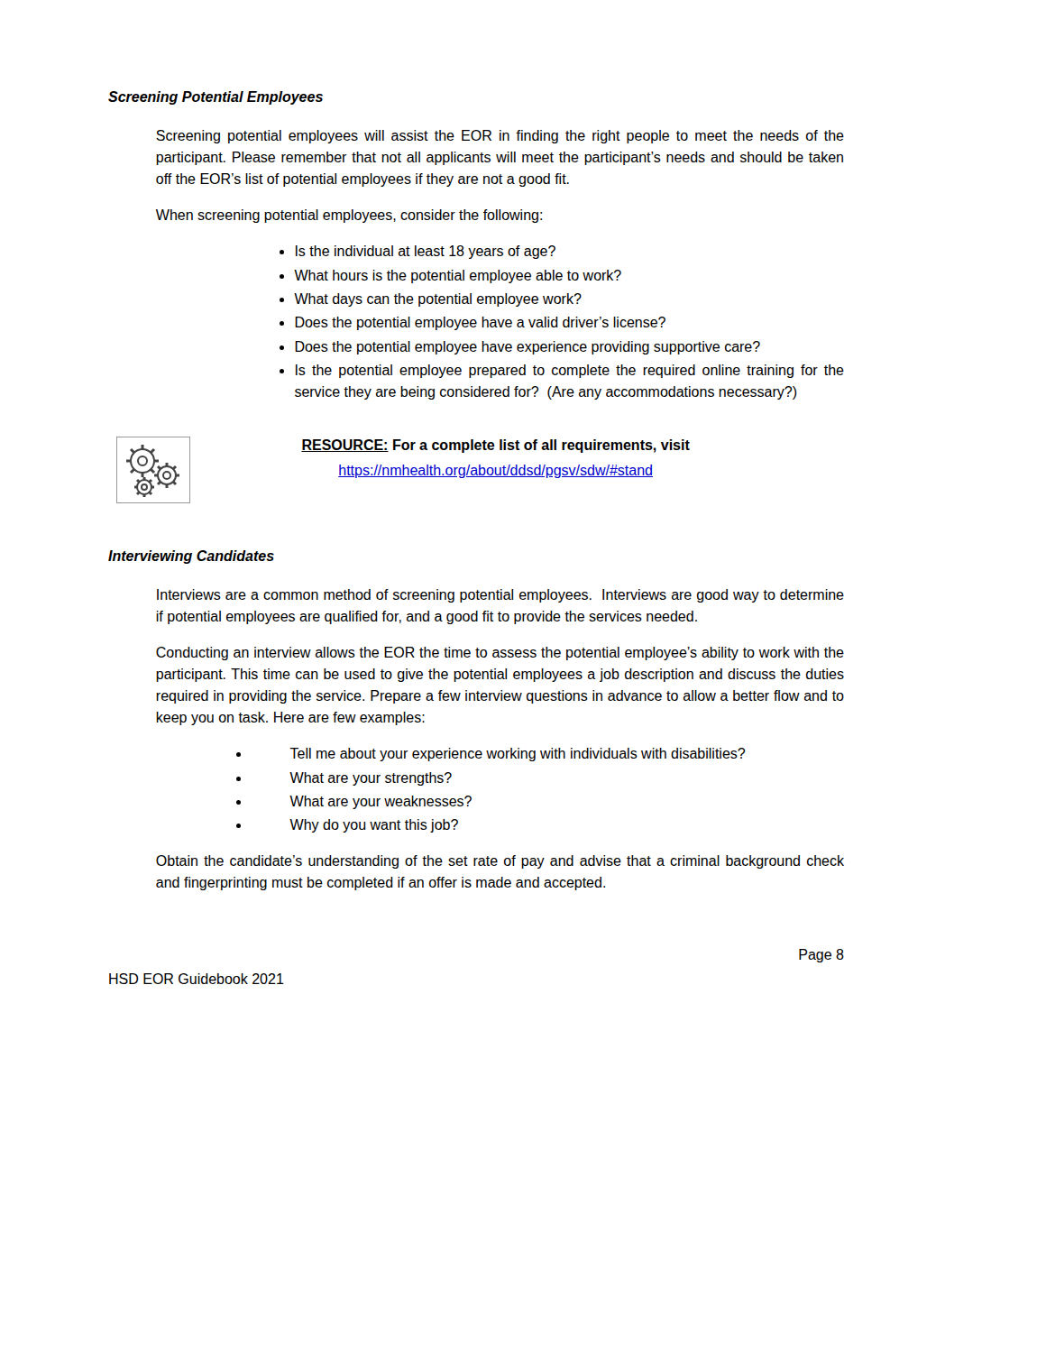Screening Potential Employees
Screening potential employees will assist the EOR in finding the right people to meet the needs of the participant. Please remember that not all applicants will meet the participant’s needs and should be taken off the EOR’s list of potential employees if they are not a good fit.
When screening potential employees, consider the following:
Is the individual at least 18 years of age?
What hours is the potential employee able to work?
What days can the potential employee work?
Does the potential employee have a valid driver’s license?
Does the potential employee have experience providing supportive care?
Is the potential employee prepared to complete the required online training for the service they are being considered for? (Are any accommodations necessary?)
RESOURCE: For a complete list of all requirements, visit
https://nmhealth.org/about/ddsd/pgsv/sdw/#stand
Interviewing Candidates
Interviews are a common method of screening potential employees. Interviews are good way to determine if potential employees are qualified for, and a good fit to provide the services needed.
Conducting an interview allows the EOR the time to assess the potential employee’s ability to work with the participant. This time can be used to give the potential employees a job description and discuss the duties required in providing the service. Prepare a few interview questions in advance to allow a better flow and to keep you on task. Here are few examples:
Tell me about your experience working with individuals with disabilities?
What are your strengths?
What are your weaknesses?
Why do you want this job?
Obtain the candidate’s understanding of the set rate of pay and advise that a criminal background check and fingerprinting must be completed if an offer is made and accepted.
Page 8
HSD EOR Guidebook 2021